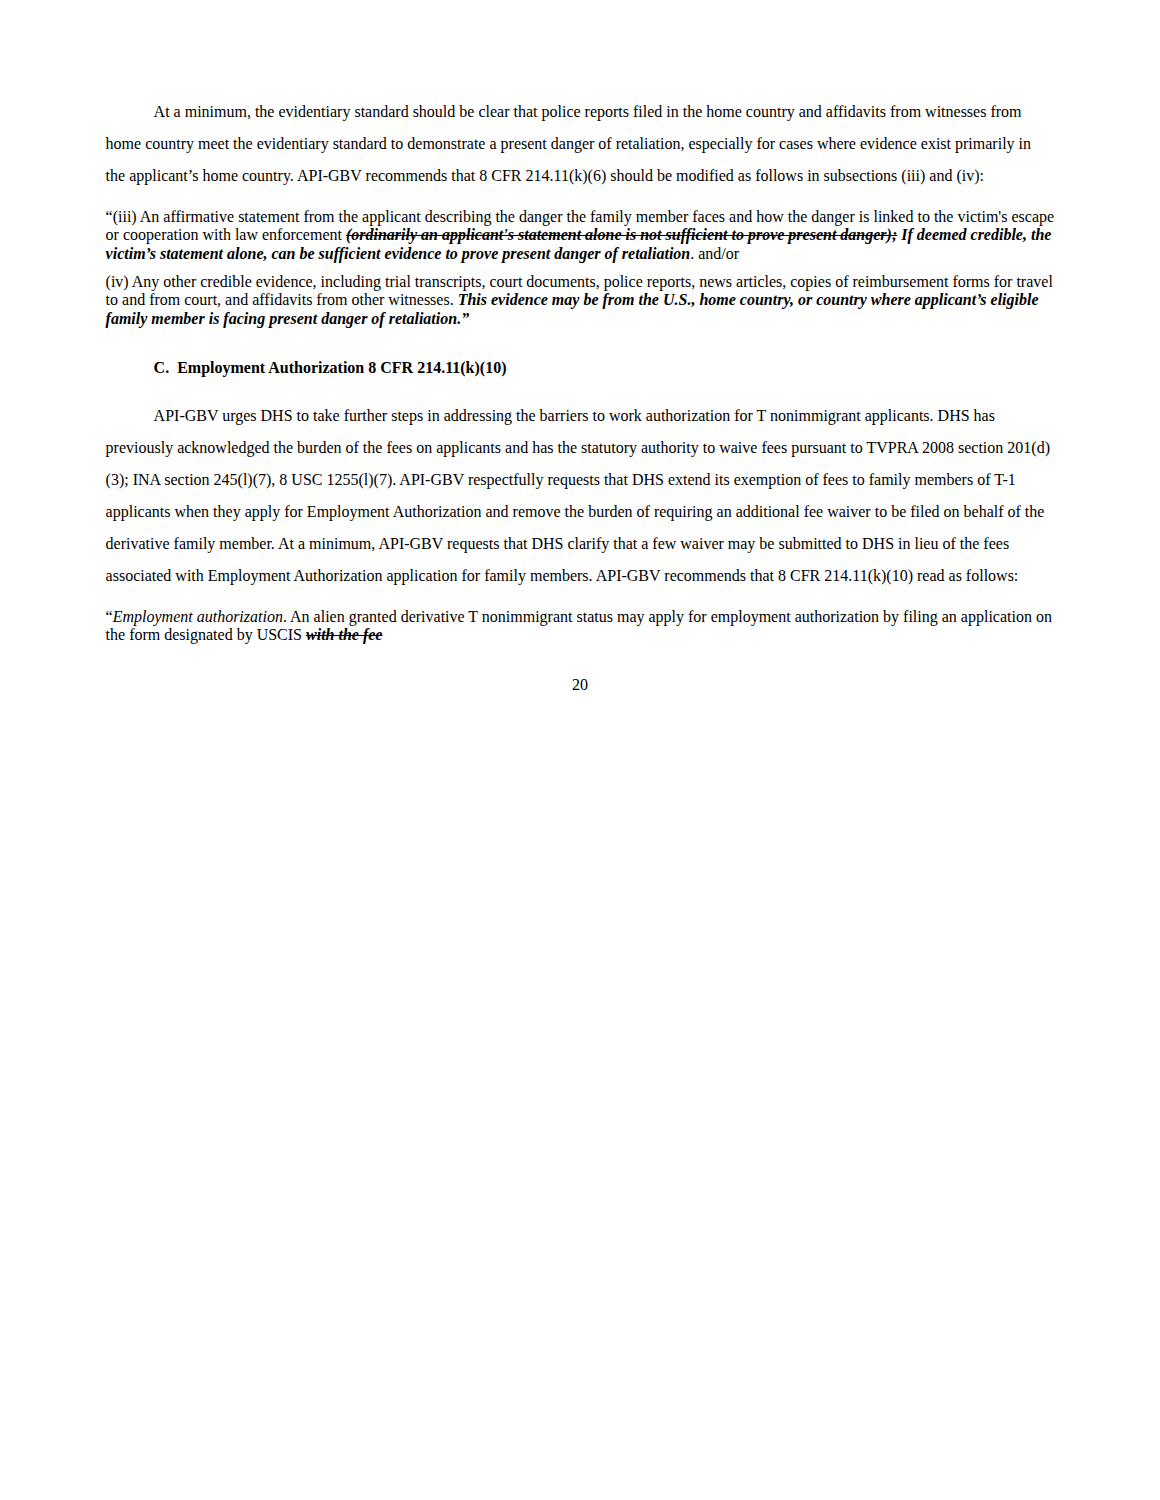At a minimum, the evidentiary standard should be clear that police reports filed in the home country and affidavits from witnesses from home country meet the evidentiary standard to demonstrate a present danger of retaliation, especially for cases where evidence exist primarily in the applicant’s home country. API-GBV recommends that 8 CFR 214.11(k)(6) should be modified as follows in subsections (iii) and (iv):
“(iii) An affirmative statement from the applicant describing the danger the family member faces and how the danger is linked to the victim's escape or cooperation with law enforcement (ordinarily an applicant's statement alone is not sufficient to prove present danger); If deemed credible, the victim’s statement alone, can be sufficient evidence to prove present danger of retaliation. and/or
(iv) Any other credible evidence, including trial transcripts, court documents, police reports, news articles, copies of reimbursement forms for travel to and from court, and affidavits from other witnesses. This evidence may be from the U.S., home country, or country where applicant’s eligible family member is facing present danger of retaliation.”
C. Employment Authorization 8 CFR 214.11(k)(10)
API-GBV urges DHS to take further steps in addressing the barriers to work authorization for T nonimmigrant applicants. DHS has previously acknowledged the burden of the fees on applicants and has the statutory authority to waive fees pursuant to TVPRA 2008 section 201(d)(3); INA section 245(l)(7), 8 USC 1255(l)(7). API-GBV respectfully requests that DHS extend its exemption of fees to family members of T-1 applicants when they apply for Employment Authorization and remove the burden of requiring an additional fee waiver to be filed on behalf of the derivative family member. At a minimum, API-GBV requests that DHS clarify that a few waiver may be submitted to DHS in lieu of the fees associated with Employment Authorization application for family members. API-GBV recommends that 8 CFR 214.11(k)(10) read as follows:
“Employment authorization. An alien granted derivative T nonimmigrant status may apply for employment authorization by filing an application on the form designated by USCIS with the fee
20